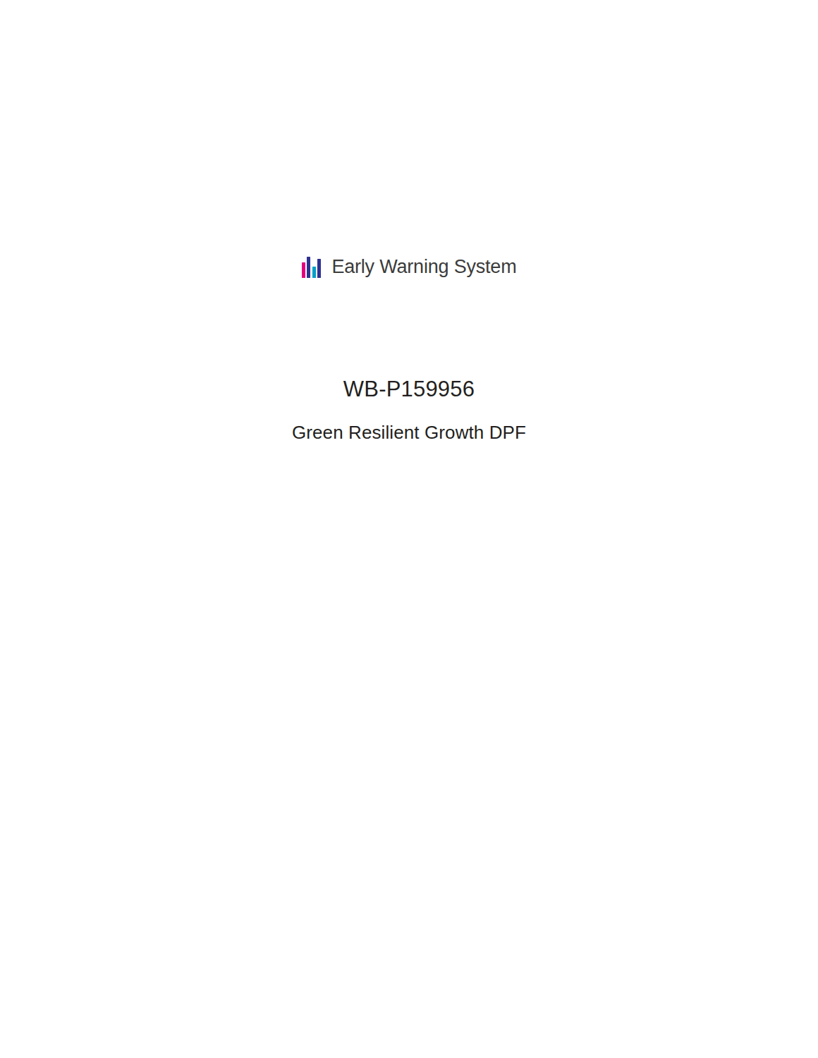Early Warning System
WB-P159956
Green Resilient Growth DPF